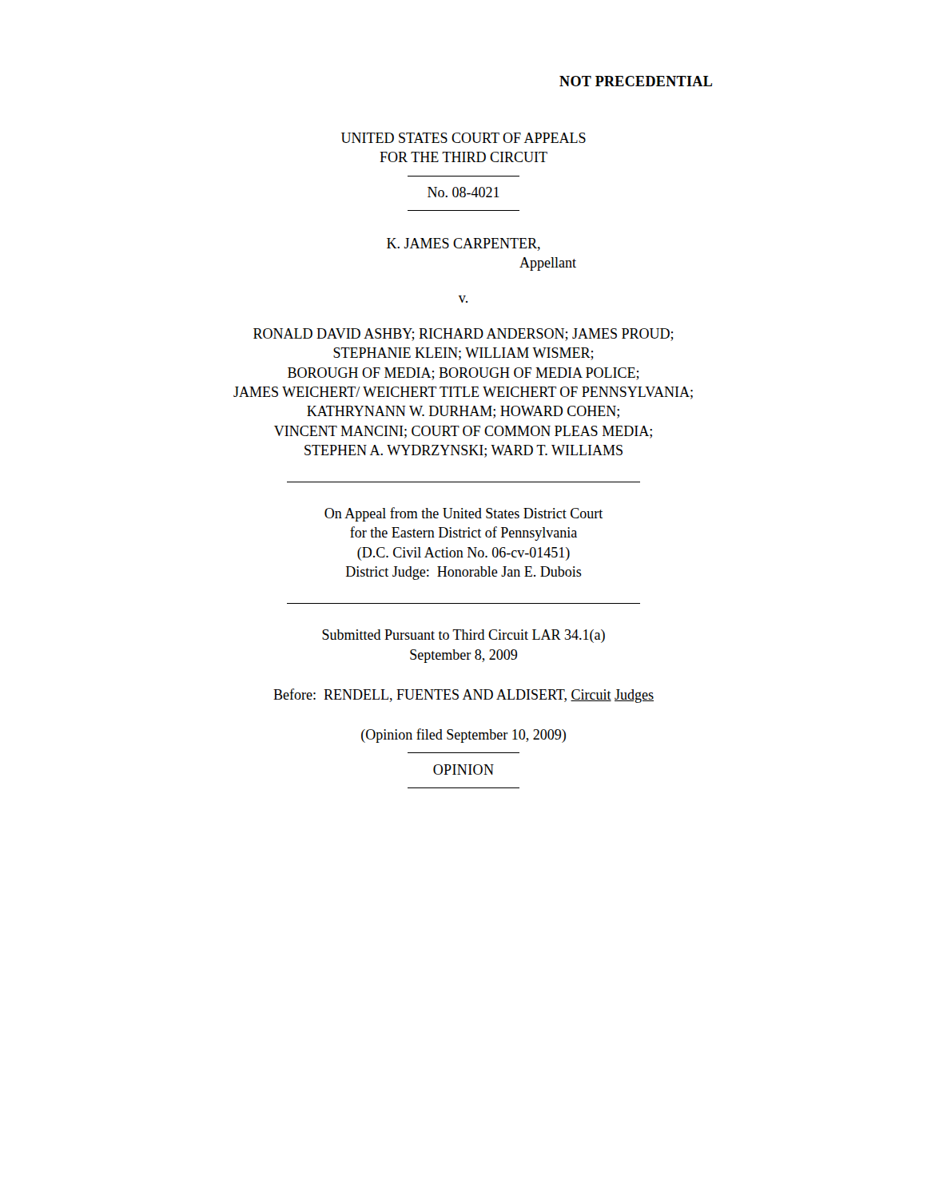NOT PRECEDENTIAL
United States Court of Appeals
for the Third Circuit
No. 08-4021
K. James Carpenter, Appellant
v.
Ronald David Ashby; Richard Anderson; James Proud;
Stephanie Klein; William Wismer;
Borough of Media; Borough of Media Police;
James Weichert/ Weichert Title Weichert of Pennsylvania;
Kathrynann W. Durham; Howard Cohen;
Vincent Mancini; Court of Common Pleas Media;
Stephen A. Wydrzynski; Ward T. Williams
On Appeal from the United States District Court
for the Eastern District of Pennsylvania
(D.C. Civil Action No. 06-cv-01451)
District Judge: Honorable Jan E. Dubois
Submitted Pursuant to Third Circuit LAR 34.1(a)
September 8, 2009
Before: RENDELL, FUENTES AND ALDISERT, Circuit Judges
(Opinion filed September 10, 2009)
OPINION